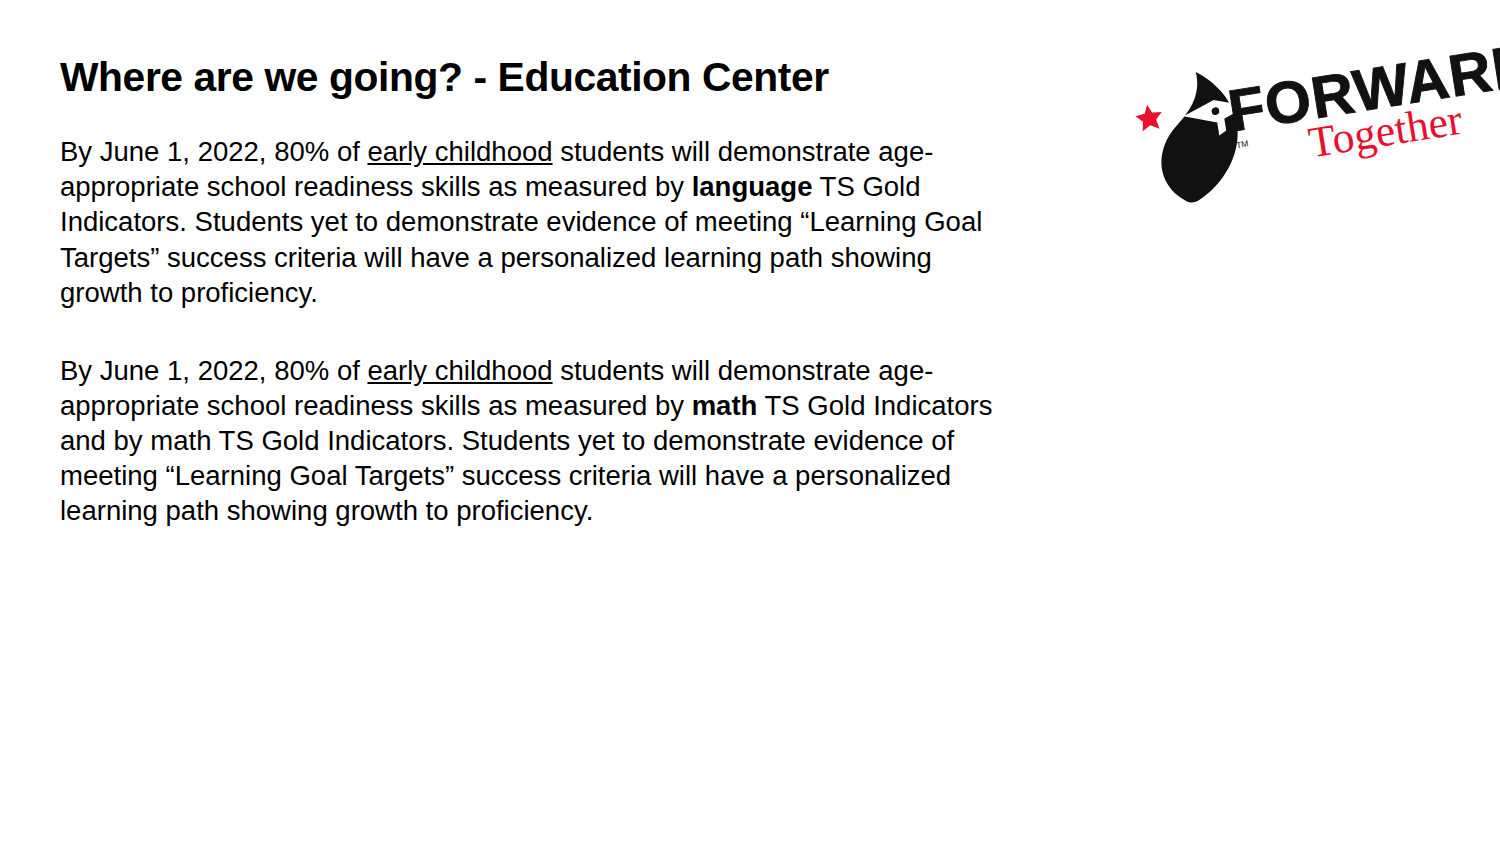FORWARD Together TM
Where are we going? - Education Center
By June 1, 2022, 80% of early childhood students will demonstrate age-appropriate school readiness skills as measured by language TS Gold Indicators. Students yet to demonstrate evidence of meeting “Learning Goal Targets” success criteria will have a personalized learning path showing growth to proficiency.
By June 1, 2022, 80% of early childhood students will demonstrate age-appropriate school readiness skills as measured by math TS Gold Indicators and by math TS Gold Indicators. Students yet to demonstrate evidence of meeting “Learning Goal Targets” success criteria will have a personalized learning path showing growth to proficiency.